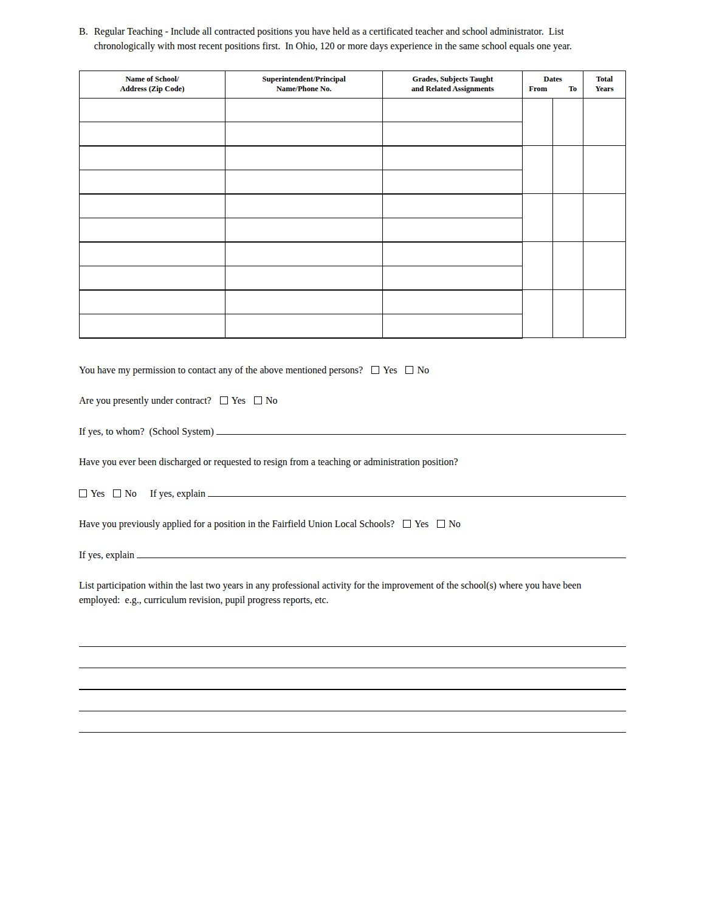B.
Regular Teaching - Include all contracted positions you have held as a certificated teacher and school administrator. List chronologically with most recent positions first. In Ohio, 120 or more days experience in the same school equals one year.
| Name of School/ Address (Zip Code) | Superintendent/Principal Name/Phone No. | Grades, Subjects Taught and Related Assignments | Dates From To | Total Years |
| --- | --- | --- | --- | --- |
You have my permission to contact any of the above mentioned persons? Yes No
Are you presently under contract? Yes No
If yes, to whom? (School System)
Have you ever been discharged or requested to resign from a teaching or administration position?
Yes No If yes, explain
Have you previously applied for a position in the Fairfield Union Local Schools? Yes No
If yes, explain
List participation within the last two years in any professional activity for the improvement of the school(s) where you have been employed: e.g., curriculum revision, pupil progress reports, etc.